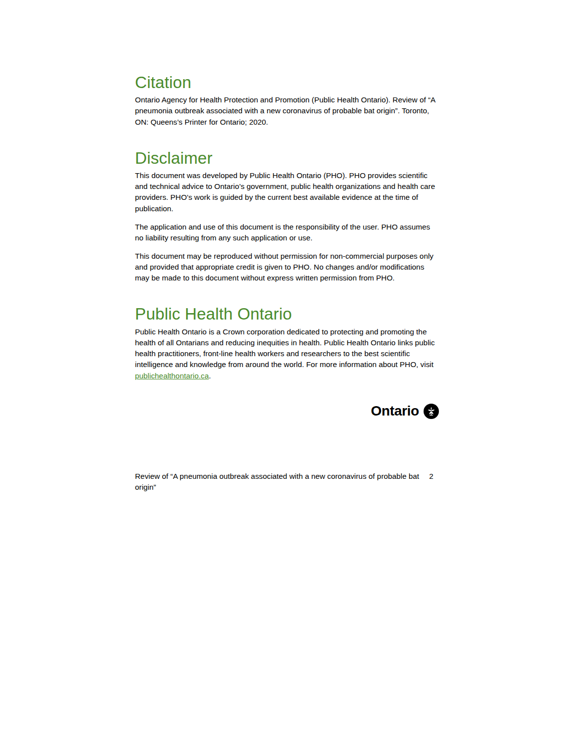Citation
Ontario Agency for Health Protection and Promotion (Public Health Ontario). Review of “A pneumonia outbreak associated with a new coronavirus of probable bat origin”. Toronto, ON: Queens’s Printer for Ontario; 2020.
Disclaimer
This document was developed by Public Health Ontario (PHO). PHO provides scientific and technical advice to Ontario’s government, public health organizations and health care providers. PHO’s work is guided by the current best available evidence at the time of publication.
The application and use of this document is the responsibility of the user. PHO assumes no liability resulting from any such application or use.
This document may be reproduced without permission for non-commercial purposes only and provided that appropriate credit is given to PHO. No changes and/or modifications may be made to this document without express written permission from PHO.
Public Health Ontario
Public Health Ontario is a Crown corporation dedicated to protecting and promoting the health of all Ontarians and reducing inequities in health. Public Health Ontario links public health practitioners, front-line health workers and researchers to the best scientific intelligence and knowledge from around the world. For more information about PHO, visit publichealthontario.ca.
Ontario
Review of “A pneumonia outbreak associated with a new coronavirus of probable bat origin” 2